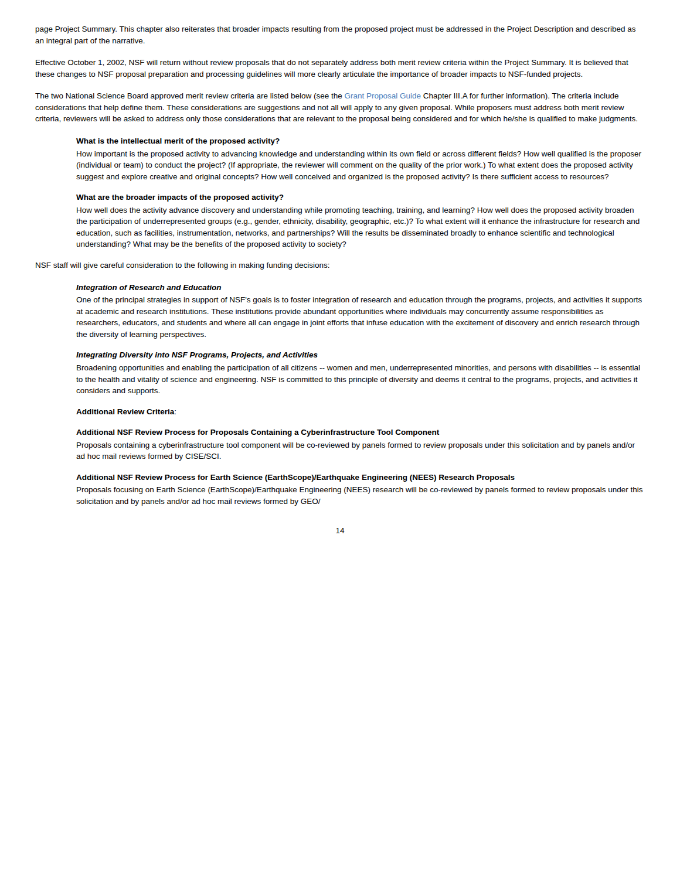page Project Summary. This chapter also reiterates that broader impacts resulting from the proposed project must be addressed in the Project Description and described as an integral part of the narrative.
Effective October 1, 2002, NSF will return without review proposals that do not separately address both merit review criteria within the Project Summary. It is believed that these changes to NSF proposal preparation and processing guidelines will more clearly articulate the importance of broader impacts to NSF-funded projects.
The two National Science Board approved merit review criteria are listed below (see the Grant Proposal Guide Chapter III.A for further information). The criteria include considerations that help define them. These considerations are suggestions and not all will apply to any given proposal. While proposers must address both merit review criteria, reviewers will be asked to address only those considerations that are relevant to the proposal being considered and for which he/she is qualified to make judgments.
What is the intellectual merit of the proposed activity?
How important is the proposed activity to advancing knowledge and understanding within its own field or across different fields? How well qualified is the proposer (individual or team) to conduct the project? (If appropriate, the reviewer will comment on the quality of the prior work.) To what extent does the proposed activity suggest and explore creative and original concepts? How well conceived and organized is the proposed activity? Is there sufficient access to resources?
What are the broader impacts of the proposed activity?
How well does the activity advance discovery and understanding while promoting teaching, training, and learning? How well does the proposed activity broaden the participation of underrepresented groups (e.g., gender, ethnicity, disability, geographic, etc.)? To what extent will it enhance the infrastructure for research and education, such as facilities, instrumentation, networks, and partnerships? Will the results be disseminated broadly to enhance scientific and technological understanding? What may be the benefits of the proposed activity to society?
NSF staff will give careful consideration to the following in making funding decisions:
Integration of Research and Education
One of the principal strategies in support of NSF's goals is to foster integration of research and education through the programs, projects, and activities it supports at academic and research institutions. These institutions provide abundant opportunities where individuals may concurrently assume responsibilities as researchers, educators, and students and where all can engage in joint efforts that infuse education with the excitement of discovery and enrich research through the diversity of learning perspectives.
Integrating Diversity into NSF Programs, Projects, and Activities
Broadening opportunities and enabling the participation of all citizens -- women and men, underrepresented minorities, and persons with disabilities -- is essential to the health and vitality of science and engineering. NSF is committed to this principle of diversity and deems it central to the programs, projects, and activities it considers and supports.
Additional Review Criteria:
Additional NSF Review Process for Proposals Containing a Cyberinfrastructure Tool Component
Proposals containing a cyberinfrastructure tool component will be co-reviewed by panels formed to review proposals under this solicitation and by panels and/or ad hoc mail reviews formed by CISE/SCI.
Additional NSF Review Process for Earth Science (EarthScope)/Earthquake Engineering (NEES) Research Proposals
Proposals focusing on Earth Science (EarthScope)/Earthquake Engineering (NEES) research will be co-reviewed by panels formed to review proposals under this solicitation and by panels and/or ad hoc mail reviews formed by GEO/
14